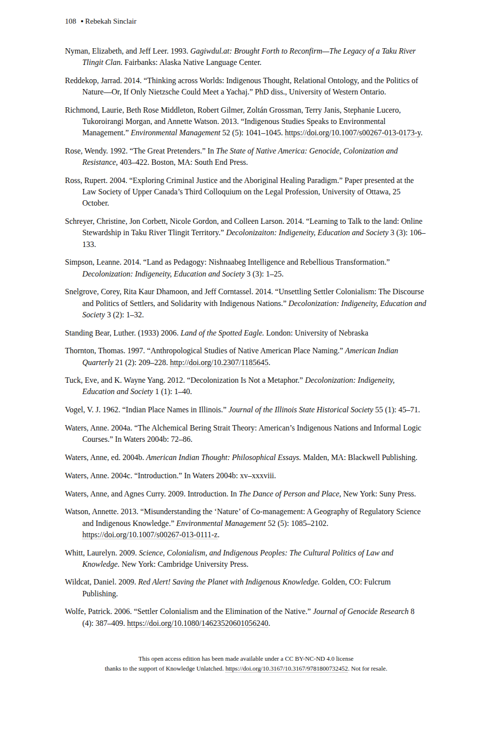108▪ Rebekah Sinclair
References
Nyman, Elizabeth, and Jeff Leer. 1993. Gagiwdul.at: Brought Forth to Reconfirm—The Legacy of a Taku River Tlingit Clan. Fairbanks: Alaska Native Language Center.
Reddekop, Jarrad. 2014. “Thinking across Worlds: Indigenous Thought, Relational Ontology, and the Politics of Nature—Or, If Only Nietzsche Could Meet a Yachaj.” PhD diss., University of Western Ontario.
Richmond, Laurie, Beth Rose Middleton, Robert Gilmer, Zoltán Grossman, Terry Janis, Stephanie Lucero, Tukoroirangi Morgan, and Annette Watson. 2013. “Indigenous Studies Speaks to Environmental Management.” Environmental Management 52 (5): 1041–1045. https://doi.org/10.1007/s00267-013-0173-y.
Rose, Wendy. 1992. “The Great Pretenders.” In The State of Native America: Genocide, Colonization and Resistance, 403–422. Boston, MA: South End Press.
Ross, Rupert. 2004. “Exploring Criminal Justice and the Aboriginal Healing Paradigm.” Paper presented at the Law Society of Upper Canada’s Third Colloquium on the Legal Profession, University of Ottawa, 25 October.
Schreyer, Christine, Jon Corbett, Nicole Gordon, and Colleen Larson. 2014. “Learning to Talk to the land: Online Stewardship in Taku River Tlingit Territory.” Decolonizaiton: Indigeneity, Education and Society 3 (3): 106–133.
Simpson, Leanne. 2014. “Land as Pedagogy: Nishnaabeg Intelligence and Rebellious Transformation.” Decolonization: Indigeneity, Education and Society 3 (3): 1–25.
Snelgrove, Corey, Rita Kaur Dhamoon, and Jeff Corntassel. 2014. “Unsettling Settler Colonialism: The Discourse and Politics of Settlers, and Solidarity with Indigenous Nations.” Decolonization: Indigeneity, Education and Society 3 (2): 1–32.
Standing Bear, Luther. (1933) 2006. Land of the Spotted Eagle. London: University of Nebraska
Thornton, Thomas. 1997. “Anthropological Studies of Native American Place Naming.” American Indian Quarterly 21 (2): 209–228. http://doi.org/10.2307/1185645.
Tuck, Eve, and K. Wayne Yang. 2012. “Decolonization Is Not a Metaphor.” Decolonization: Indigeneity, Education and Society 1 (1): 1–40.
Vogel, V. J. 1962. “Indian Place Names in Illinois.” Journal of the Illinois State Historical Society 55 (1): 45–71.
Waters, Anne. 2004a. “The Alchemical Bering Strait Theory: American’s Indigenous Nations and Informal Logic Courses.” In Waters 2004b: 72–86.
Waters, Anne, ed. 2004b. American Indian Thought: Philosophical Essays. Malden, MA: Blackwell Publishing.
Waters, Anne. 2004c. “Introduction.” In Waters 2004b: xv–xxxviii.
Waters, Anne, and Agnes Curry. 2009. Introduction. In The Dance of Person and Place, New York: Suny Press.
Watson, Annette. 2013. “Misunderstanding the ‘Nature’ of Co-management: A Geography of Regulatory Science and Indigenous Knowledge.” Environmental Management 52 (5): 1085–2102. https://doi.org/10.1007/s00267-013-0111-z.
Whitt, Laurelyn. 2009. Science, Colonialism, and Indigenous Peoples: The Cultural Politics of Law and Knowledge. New York: Cambridge University Press.
Wildcat, Daniel. 2009. Red Alert! Saving the Planet with Indigenous Knowledge. Golden, CO: Fulcrum Publishing.
Wolfe, Patrick. 2006. “Settler Colonialism and the Elimination of the Native.” Journal of Genocide Research 8 (4): 387–409. https://doi.org/10.1080/14623520601056240.
This open access edition has been made available under a CC BY-NC-ND 4.0 license
thanks to the support of Knowledge Unlatched. https://doi.org/10.3167/10.3167/9781800732452. Not for resale.